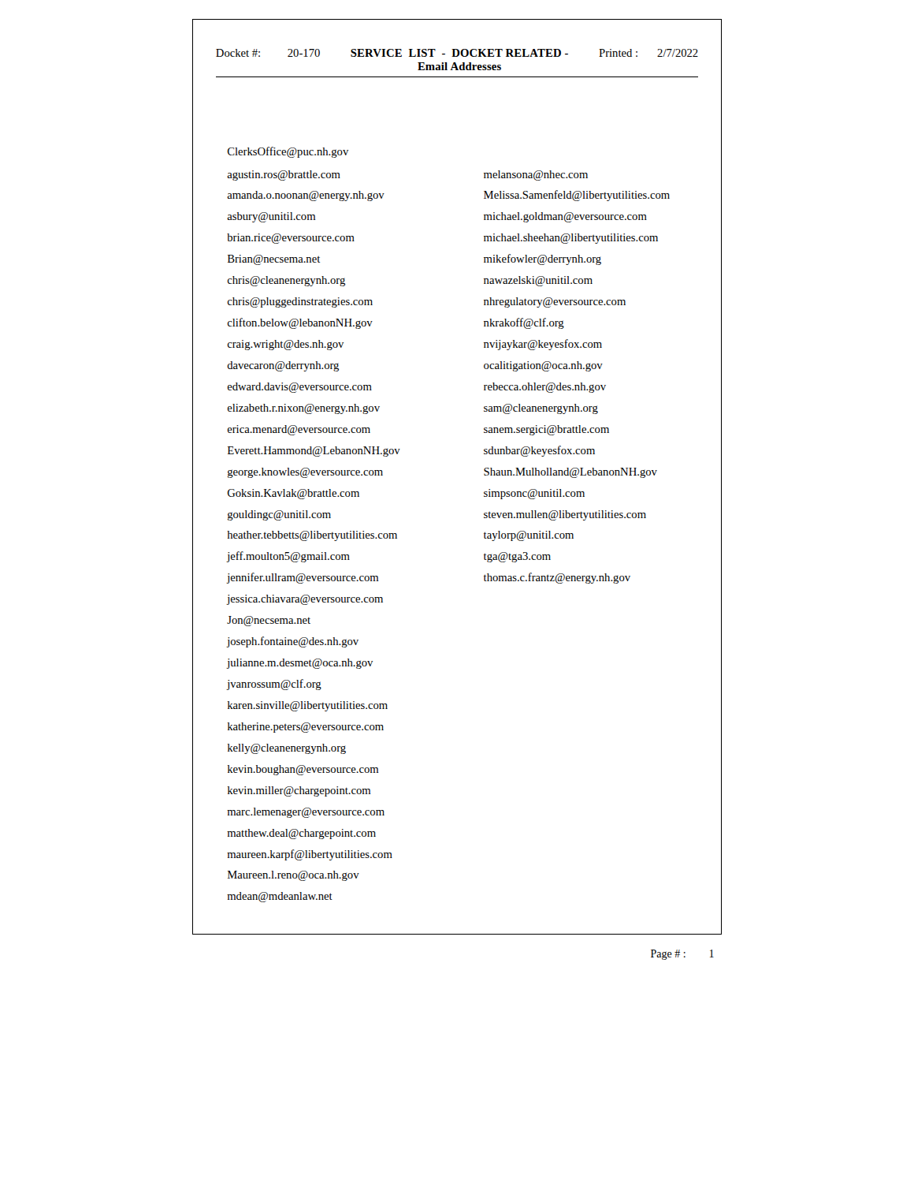Docket #: 20-170
SERVICE LIST - DOCKET RELATED - Email Addresses
Printed : 2/7/2022
ClerksOffice@puc.nh.gov
agustin.ros@brattle.com
amanda.o.noonan@energy.nh.gov
asbury@unitil.com
brian.rice@eversource.com
Brian@necsema.net
chris@cleanenergynh.org
chris@pluggedinstrategies.com
clifton.below@lebanonNH.gov
craig.wright@des.nh.gov
davecaron@derrynh.org
edward.davis@eversource.com
elizabeth.r.nixon@energy.nh.gov
erica.menard@eversource.com
Everett.Hammond@LebanonNH.gov
george.knowles@eversource.com
Goksin.Kavlak@brattle.com
gouldingc@unitil.com
heather.tebbetts@libertyutilities.com
jeff.moulton5@gmail.com
jennifer.ullram@eversource.com
jessica.chiavara@eversource.com
Jon@necsema.net
joseph.fontaine@des.nh.gov
julianne.m.desmet@oca.nh.gov
jvanrossum@clf.org
karen.sinville@libertyutilities.com
katherine.peters@eversource.com
kelly@cleanenergynh.org
kevin.boughan@eversource.com
kevin.miller@chargepoint.com
marc.lemenager@eversource.com
matthew.deal@chargepoint.com
maureen.karpf@libertyutilities.com
Maureen.l.reno@oca.nh.gov
mdean@mdeanlaw.net
melansona@nhec.com
Melissa.Samenfeld@libertyutilities.com
michael.goldman@eversource.com
michael.sheehan@libertyutilities.com
mikefowler@derrynh.org
nawazelski@unitil.com
nhregulatory@eversource.com
nkrakoff@clf.org
nvijaykar@keyesfox.com
ocalitigation@oca.nh.gov
rebecca.ohler@des.nh.gov
sam@cleanenergynh.org
sanem.sergici@brattle.com
sdunbar@keyesfox.com
Shaun.Mulholland@LebanonNH.gov
simpsonc@unitil.com
steven.mullen@libertyutilities.com
taylorp@unitil.com
tga@tga3.com
thomas.c.frantz@energy.nh.gov
Page # :1